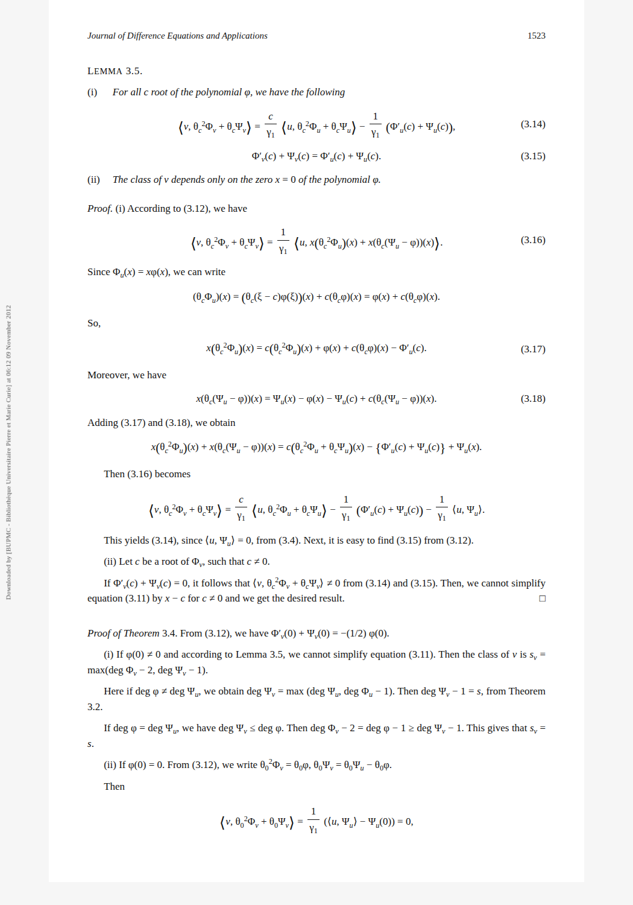Downloaded by [BUPMC - Bibliothèque Universitaire Pierre et Marie Curie] at 06:12 09 November 2012
Journal of Difference Equations and Applications 1523
LEMMA 3.5.
(i) For all c root of the polynomial φ, we have the following
⟨v, θc2Φv + θcΨv⟩ = cγ1 ⟨u, θc2Φu + θcΨu⟩ − 1 γ1 (Φ′u(c) + Ψu(c)), (3.14)
Φ′v(c) + Ψv(c) = Φ′u(c) + Ψu(c). (3.15)
(ii) The class of v depends only on the zero x = 0 of the polynomial φ.
Proof. (i) According to (3.12), we have
⟨v, θc2Φv + θcΨv⟩ = 1 γ1 ⟨u, x(θc2Φu)(x) + x(θc(Ψu − φ))(x)⟩. (3.16)
Since Φu(x) = xφ(x), we can write
(θcΦu)(x) = (θc(ξ − c)φ(ξ))(x) + c(θcφ)(x) = φ(x) + c(θcφ)(x).
So,
x(θc2Φu)(x) = c(θc2Φu)(x) + φ(x) + c(θcφ)(x) − Φ′u(c). (3.17)
Moreover, we have
x(θc(Ψu − φ))(x) = Ψu(x) − φ(x) − Ψu(c) + c(θc(Ψu − φ))(x). (3.18)
Adding (3.17) and (3.18), we obtain
x(θc2Φu)(x) + x(θc(Ψu − φ))(x) = c(θc2Φu + θcΨu)(x) − {Φ′u(c) + Ψu(c)} + Ψu(x).
Then (3.16) becomes
⟨v, θc2Φv + θcΨv⟩ = cγ1 ⟨u, θc2Φu + θcΨu⟩ − 1 γ1 (Φ′u(c) + Ψu(c)) − 1 γ1 ⟨u, Ψu⟩.
This yields (3.14), since ⟨u, Ψu⟩ = 0, from (3.4). Next, it is easy to find (3.15) from (3.12).
(ii) Let c be a root of Φv, such that c ≠ 0.
If Φ′v(c) + Ψv(c) = 0, it follows that ⟨v, θc2Φv + θcΨv⟩ ≠ 0 from (3.14) and (3.15). Then, we cannot simplify equation (3.11) by x − c for c ≠ 0 and we get the desired result. □
Proof of Theorem 3.4. From (3.12), we have Φ′v(0) + Ψv(0) = −(1/2) φ(0).
(i) If φ(0) ≠ 0 and according to Lemma 3.5, we cannot simplify equation (3.11). Then the class of v is sv = max(deg Φv − 2, deg Ψv − 1).
Here if deg φ ≠ deg Ψu, we obtain deg Ψv = max (deg Ψu, deg Φu − 1). Then deg Ψv − 1 = s, from Theorem 3.2.
If deg φ = deg Ψu, we have deg Ψv ≤ deg φ. Then deg Φv − 2 = deg φ − 1 ≥ deg Ψv − 1. This gives that sv = s.
(ii) If φ(0) = 0. From (3.12), we write θ02Φv = θ0φ, θ0Ψv = θ0Ψu − θ0φ.
Then
⟨v, θ02Φv + θ0Ψv⟩ = 1 γ1 (⟨u, Ψu⟩ − Ψu(0)) = 0,